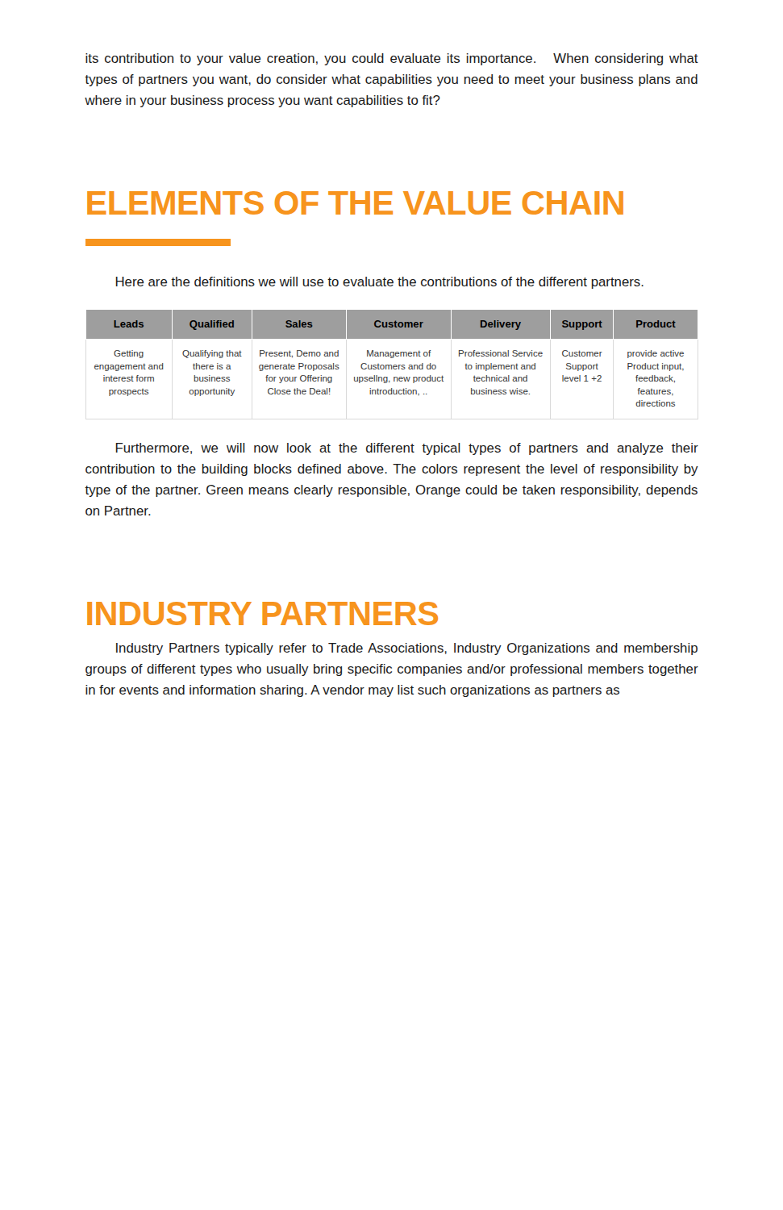its contribution to your value creation, you could evaluate its importance. When considering what types of partners you want, do consider what capabilities you need to meet your business plans and where in your business process you want capabilities to fit?
Elements of the Value Chain
Here are the definitions we will use to evaluate the contributions of the different partners.
| Leads | Qualified | Sales | Customer | Delivery | Support | Product |
| --- | --- | --- | --- | --- | --- | --- |
| Getting engagement and interest form prospects | Qualifying that there is a business opportunity | Present, Demo and generate Proposals for your Offering Close the Deal! | Management of Customers and do upsellng, new product introduction, .. | Professional Service to implement and technical and business wise. | Customer Support level 1 +2 | provide active Product input, feedback, features, directions |
Furthermore, we will now look at the different typical types of partners and analyze their contribution to the building blocks defined above. The colors represent the level of responsibility by type of the partner. Green means clearly responsible, Orange could be taken responsibility, depends on Partner.
Industry Partners
Industry Partners typically refer to Trade Associations, Industry Organizations and membership groups of different types who usually bring specific companies and/or professional members together in for events and information sharing. A vendor may list such organizations as partners as